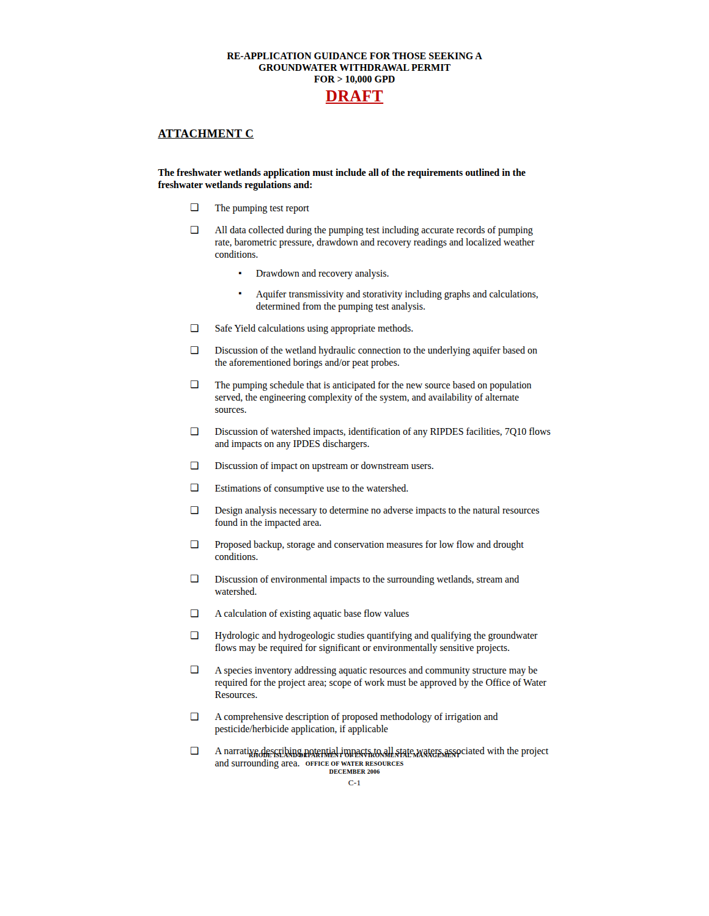Re-Application Guidance for Those Seeking a Groundwater Withdrawal Permit for > 10,000 GPD DRAFT
Attachment C
The freshwater wetlands application must include all of the requirements outlined in the freshwater wetlands regulations and:
The pumping test report
All data collected during the pumping test including accurate records of pumping rate, barometric pressure, drawdown and recovery readings and localized weather conditions.
Drawdown and recovery analysis.
Aquifer transmissivity and storativity including graphs and calculations, determined from the pumping test analysis.
Safe Yield calculations using appropriate methods.
Discussion of the wetland hydraulic connection to the underlying aquifer based on the aforementioned borings and/or peat probes.
The pumping schedule that is anticipated for the new source based on population served, the engineering complexity of the system, and availability of alternate sources.
Discussion of watershed impacts, identification of any RIPDES facilities, 7Q10 flows and impacts on any IPDES dischargers.
Discussion of impact on upstream or downstream users.
Estimations of consumptive use to the watershed.
Design analysis necessary to determine no adverse impacts to the natural resources found in the impacted area.
Proposed backup, storage and conservation measures for low flow and drought conditions.
Discussion of environmental impacts to the surrounding wetlands, stream and watershed.
A calculation of existing aquatic base flow values
Hydrologic and hydrogeologic studies quantifying and qualifying the groundwater flows may be required for significant or environmentally sensitive projects.
A species inventory addressing aquatic resources and community structure may be required for the project area; scope of work must be approved by the Office of Water Resources.
A comprehensive description of proposed methodology of irrigation and pesticide/herbicide application, if applicable
A narrative describing potential impacts to all state waters associated with the project and surrounding area.
Rhode Island Department of Environmental Management
Office of Water Resources
December 2006 C-1